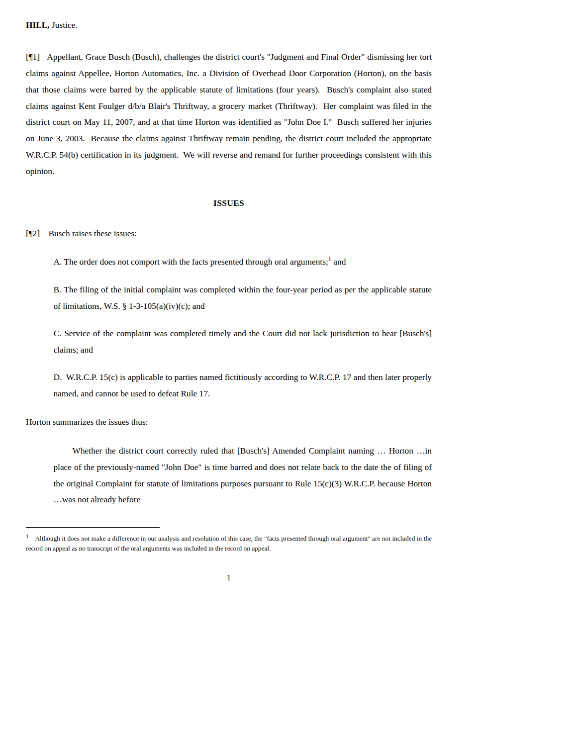HILL, Justice.
[¶1] Appellant, Grace Busch (Busch), challenges the district court's "Judgment and Final Order" dismissing her tort claims against Appellee, Horton Automatics, Inc. a Division of Overhead Door Corporation (Horton), on the basis that those claims were barred by the applicable statute of limitations (four years). Busch's complaint also stated claims against Kent Foulger d/b/a Blair's Thriftway, a grocery market (Thriftway). Her complaint was filed in the district court on May 11, 2007, and at that time Horton was identified as "John Doe I." Busch suffered her injuries on June 3, 2003. Because the claims against Thriftway remain pending, the district court included the appropriate W.R.C.P. 54(b) certification in its judgment. We will reverse and remand for further proceedings consistent with this opinion.
ISSUES
[¶2] Busch raises these issues:
A. The order does not comport with the facts presented through oral arguments;1 and
B. The filing of the initial complaint was completed within the four-year period as per the applicable statute of limitations, W.S. § 1-3-105(a)(iv)(c); and
C. Service of the complaint was completed timely and the Court did not lack jurisdiction to hear [Busch's] claims; and
D. W.R.C.P. 15(c) is applicable to parties named fictitiously according to W.R.C.P. 17 and then later properly named, and cannot be used to defeat Rule 17.
Horton summarizes the issues thus:
Whether the district court correctly ruled that [Busch's] Amended Complaint naming … Horton …in place of the previously-named "John Doe" is time barred and does not relate back to the date the of filing of the original Complaint for statute of limitations purposes pursuant to Rule 15(c)(3) W.R.C.P. because Horton …was not already before
1 Although it does not make a difference in our analysis and resolution of this case, the "facts presented through oral argument" are not included in the record on appeal as no transcript of the oral arguments was included in the record on appeal.
1